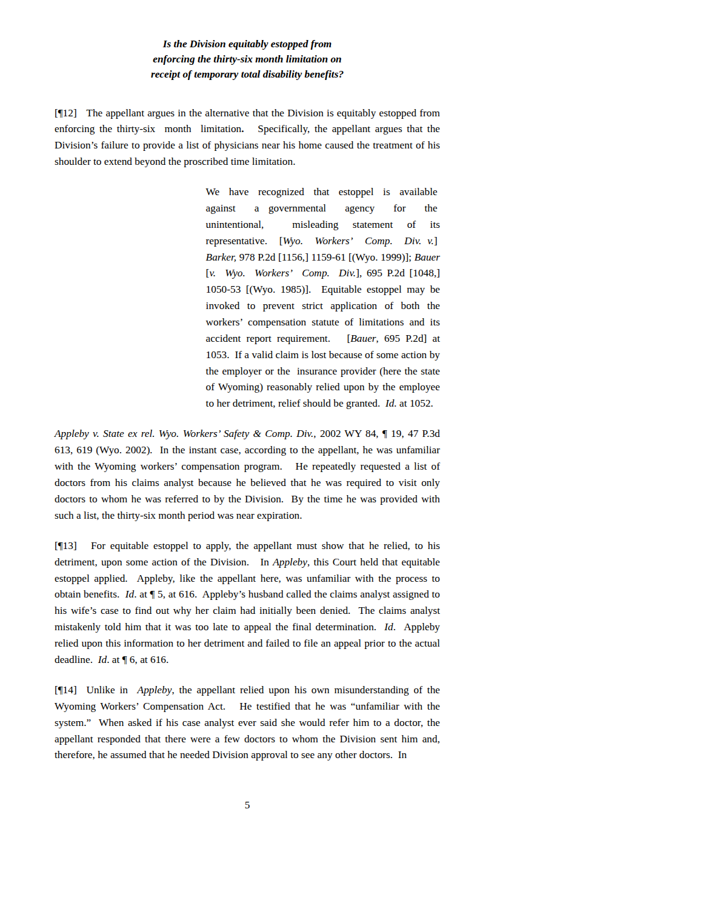Is the Division equitably estopped from
enforcing the thirty-six month limitation on
receipt of temporary total disability benefits?
[¶12] The appellant argues in the alternative that the Division is equitably estopped from enforcing the thirty-six month limitation. Specifically, the appellant argues that the Division’s failure to provide a list of physicians near his home caused the treatment of his shoulder to extend beyond the proscribed time limitation.
We have recognized that estoppel is available against a governmental agency for the unintentional, misleading statement of its representative. [Wyo. Workers’ Comp. Div. v.] Barker, 978 P.2d [1156,] 1159-61 [(Wyo. 1999)]; Bauer [v. Wyo. Workers’ Comp. Div.], 695 P.2d [1048,] 1050-53 [(Wyo. 1985)]. Equitable estoppel may be invoked to prevent strict application of both the workers’ compensation statute of limitations and its accident report requirement. [Bauer, 695 P.2d] at 1053. If a valid claim is lost because of some action by the employer or the insurance provider (here the state of Wyoming) reasonably relied upon by the employee to her detriment, relief should be granted. Id. at 1052.
Appleby v. State ex rel. Wyo. Workers’ Safety & Comp. Div., 2002 WY 84, ¶ 19, 47 P.3d 613, 619 (Wyo. 2002). In the instant case, according to the appellant, he was unfamiliar with the Wyoming workers’ compensation program. He repeatedly requested a list of doctors from his claims analyst because he believed that he was required to visit only doctors to whom he was referred to by the Division. By the time he was provided with such a list, the thirty-six month period was near expiration.
[¶13] For equitable estoppel to apply, the appellant must show that he relied, to his detriment, upon some action of the Division. In Appleby, this Court held that equitable estoppel applied. Appleby, like the appellant here, was unfamiliar with the process to obtain benefits. Id. at ¶ 5, at 616. Appleby’s husband called the claims analyst assigned to his wife’s case to find out why her claim had initially been denied. The claims analyst mistakenly told him that it was too late to appeal the final determination. Id. Appleby relied upon this information to her detriment and failed to file an appeal prior to the actual deadline. Id. at ¶ 6, at 616.
[¶14] Unlike in Appleby, the appellant relied upon his own misunderstanding of the Wyoming Workers’ Compensation Act. He testified that he was “unfamiliar with the system.” When asked if his case analyst ever said she would refer him to a doctor, the appellant responded that there were a few doctors to whom the Division sent him and, therefore, he assumed that he needed Division approval to see any other doctors. In
5